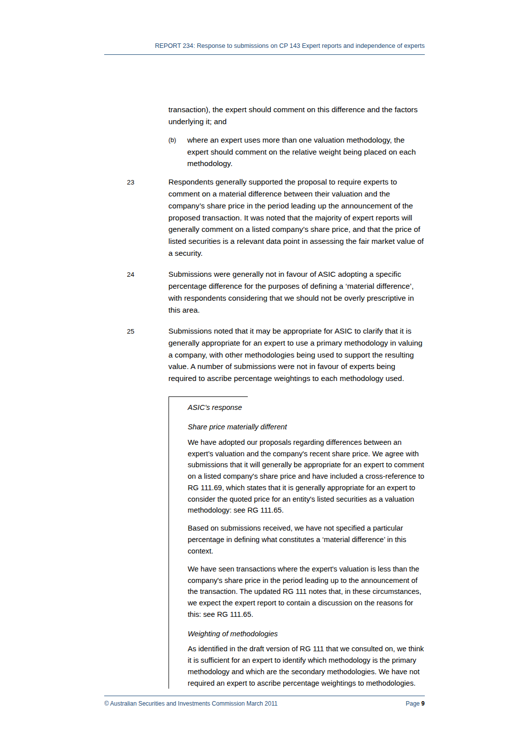REPORT 234: Response to submissions on CP 143 Expert reports and independence of experts
transaction), the expert should comment on this difference and the factors underlying it; and
(b)
where an expert uses more than one valuation methodology, the expert should comment on the relative weight being placed on each methodology.
23
Respondents generally supported the proposal to require experts to comment on a material difference between their valuation and the company’s share price in the period leading up the announcement of the proposed transaction. It was noted that the majority of expert reports will generally comment on a listed company’s share price, and that the price of listed securities is a relevant data point in assessing the fair market value of a security.
24
Submissions were generally not in favour of ASIC adopting a specific percentage difference for the purposes of defining a ‘material difference’, with respondents considering that we should not be overly prescriptive in this area.
25
Submissions noted that it may be appropriate for ASIC to clarify that it is generally appropriate for an expert to use a primary methodology in valuing a company, with other methodologies being used to support the resulting value. A number of submissions were not in favour of experts being required to ascribe percentage weightings to each methodology used.
ASIC’s response
Share price materially different
We have adopted our proposals regarding differences between an expert’s valuation and the company's recent share price. We agree with submissions that it will generally be appropriate for an expert to comment on a listed company's share price and have included a cross-reference to RG 111.69, which states that it is generally appropriate for an expert to consider the quoted price for an entity's listed securities as a valuation methodology: see RG 111.65.
Based on submissions received, we have not specified a particular percentage in defining what constitutes a ‘material difference’ in this context.
We have seen transactions where the expert's valuation is less than the company's share price in the period leading up to the announcement of the transaction. The updated RG 111 notes that, in these circumstances, we expect the expert report to contain a discussion on the reasons for this: see RG 111.65.
Weighting of methodologies
As identified in the draft version of RG 111 that we consulted on, we think it is sufficient for an expert to identify which methodology is the primary methodology and which are the secondary methodologies. We have not required an expert to ascribe percentage weightings to methodologies.
© Australian Securities and Investments Commission March 2011
Page 9